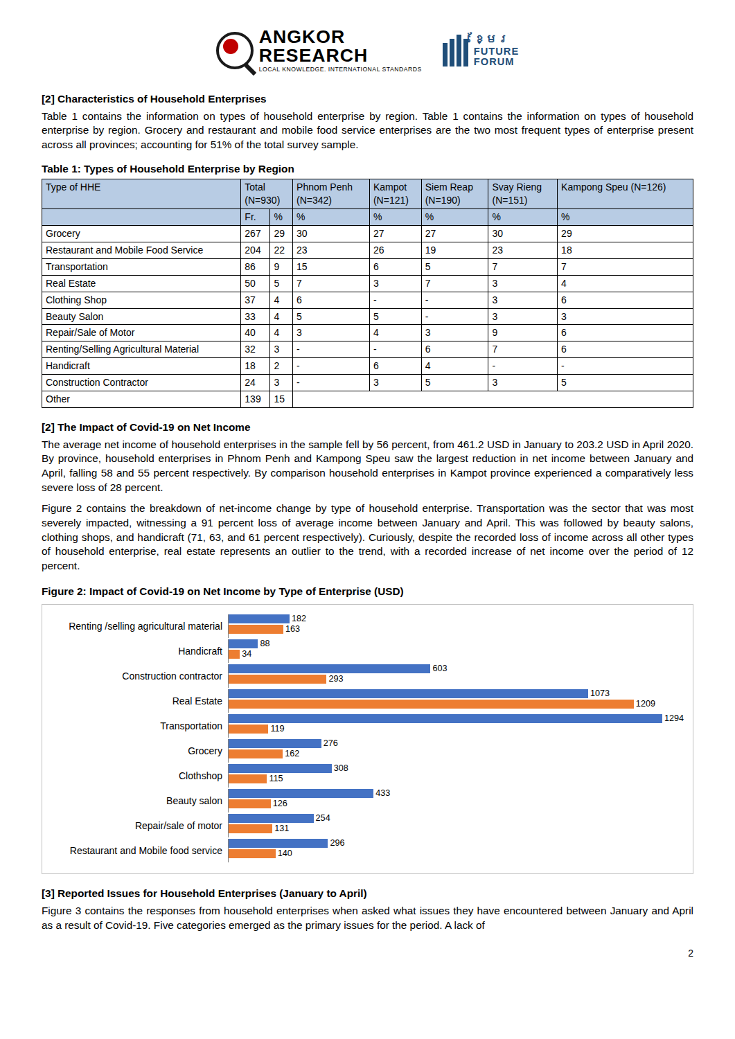ANGKOR
RESEARCH
LOCAL KNOWLEDGE. INTERNATIONAL STANDARDS
ខ្មែរ
FUTURE
FORUM
[2] Characteristics of Household Enterprises
Table 1 contains the information on types of household enterprise by region. Table 1 contains the information on types of household enterprise by region. Grocery and restaurant and mobile food service enterprises are the two most frequent types of enterprise present across all provinces; accounting for 51% of the total survey sample.
Table 1: Types of Household Enterprise by Region
| Type of HHE | Total (N=930) | Phnom Penh (N=342) | Kampot (N=121) | Siem Reap (N=190) | Svay Rieng (N=151) | Kampong Speu (N=126) |
| --- | --- | --- | --- | --- | --- | --- |
| | Fr. | % | % | % | % | % | % |
| Grocery | 267 | 29 | 30 | 27 | 27 | 30 | 29 |
| Restaurant and Mobile Food Service | 204 | 22 | 23 | 26 | 19 | 23 | 18 |
| Transportation | 86 | 9 | 15 | 6 | 5 | 7 | 7 |
| Real Estate | 50 | 5 | 7 | 3 | 7 | 3 | 4 |
| Clothing Shop | 37 | 4 | 6 | - | - | 3 | 6 |
| Beauty Salon | 33 | 4 | 5 | 5 | - | 3 | 3 |
| Repair/Sale of Motor | 40 | 4 | 3 | 4 | 3 | 9 | 6 |
| Renting/Selling Agricultural Material | 32 | 3 | - | - | 6 | 7 | 6 |
| Handicraft | 18 | 2 | - | 6 | 4 | - | - |
| Construction Contractor | 24 | 3 | - | 3 | 5 | 3 | 5 |
| Other | 139 | 15 | |
[2] The Impact of Covid-19 on Net Income
The average net income of household enterprises in the sample fell by 56 percent, from 461.2 USD in January to 203.2 USD in April 2020. By province, household enterprises in Phnom Penh and Kampong Speu saw the largest reduction in net income between January and April, falling 58 and 55 percent respectively. By comparison household enterprises in Kampot province experienced a comparatively less severe loss of 28 percent.
Figure 2 contains the breakdown of net-income change by type of household enterprise. Transportation was the sector that was most severely impacted, witnessing a 91 percent loss of average income between January and April. This was followed by beauty salons, clothing shops, and handicraft (71, 63, and 61 percent respectively). Curiously, despite the recorded loss of income across all other types of household enterprise, real estate represents an outlier to the trend, with a recorded increase of net income over the period of 12 percent.
Figure 2: Impact of Covid-19 on Net Income by Type of Enterprise (USD)
Renting /selling agricultural material
182
163
Handicraft
88
34
Construction contractor
603
293
Real Estate
1073
1209
Transportation
1294
119
Grocery
276
162
Clothshop
308
115
Beauty salon
433
126
Repair/sale of motor
254
131
Restaurant and Mobile food service
296
140
[3] Reported Issues for Household Enterprises (January to April)
Figure 3 contains the responses from household enterprises when asked what issues they have encountered between January and April as a result of Covid-19. Five categories emerged as the primary issues for the period. A lack of
2